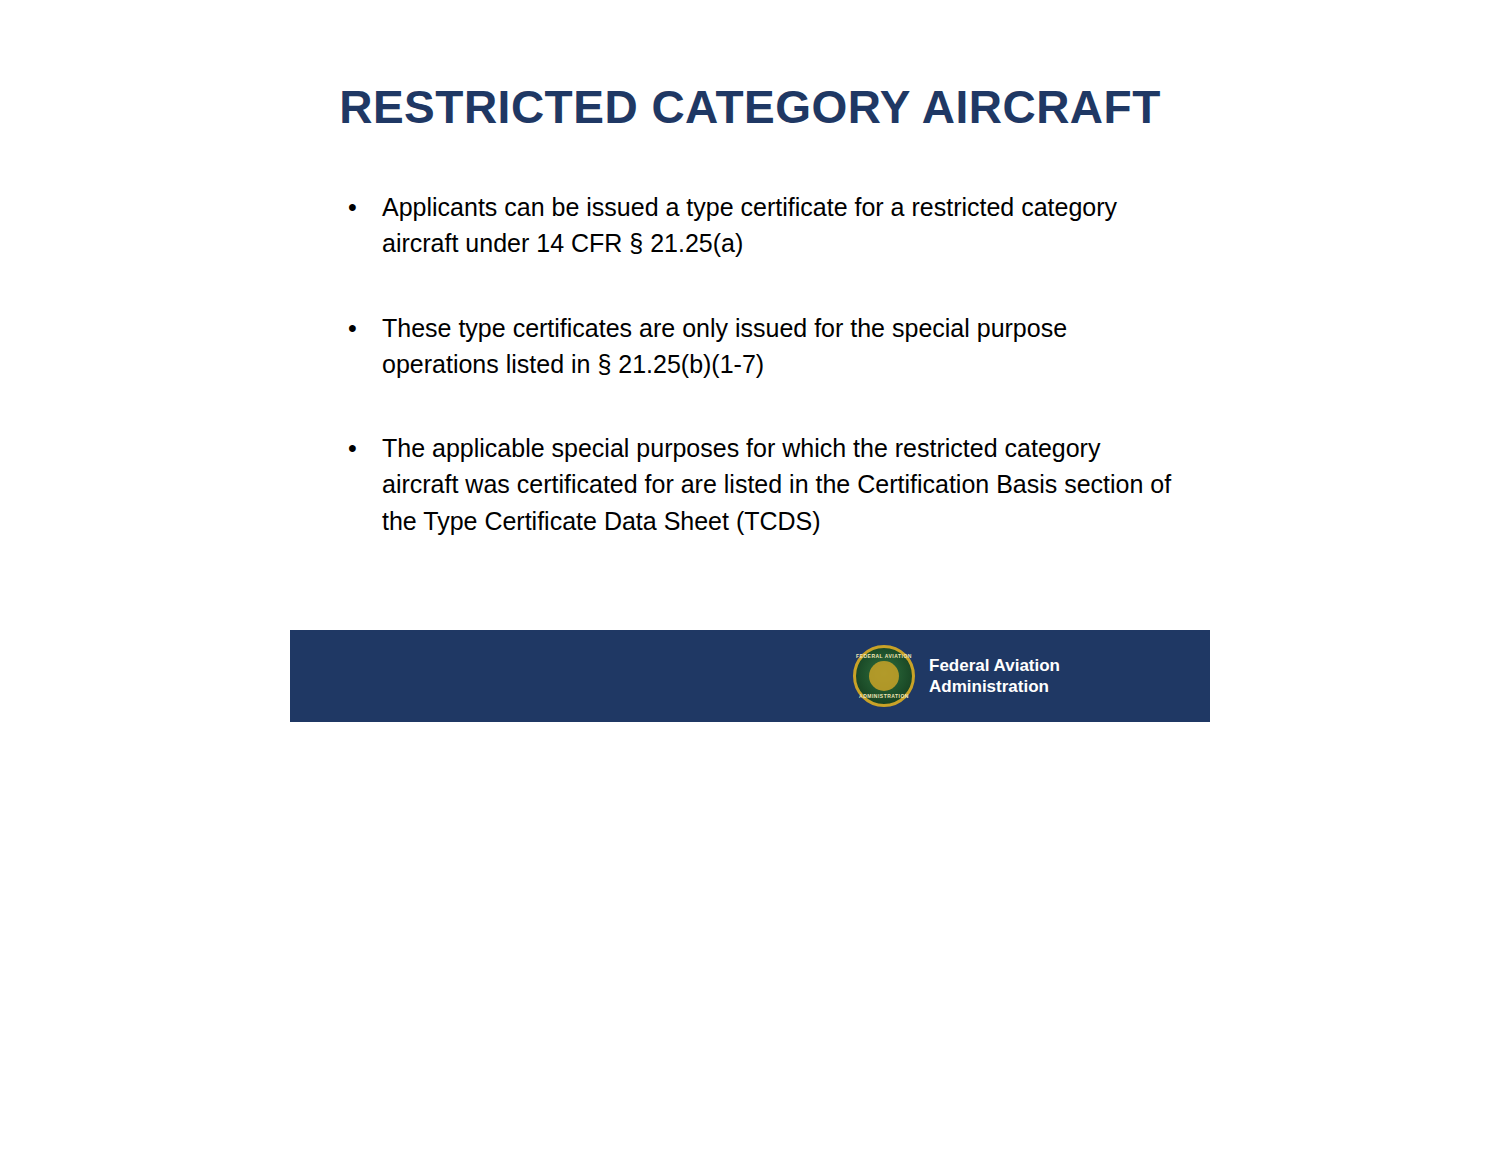RESTRICTED CATEGORY AIRCRAFT
Applicants can be issued a type certificate for a restricted category aircraft under 14 CFR § 21.25(a)
These type certificates are only issued for the special purpose operations listed in § 21.25(b)(1-7)
The applicable special purposes for which the restricted category aircraft was certificated for are listed in the Certification Basis section of the Type Certificate Data Sheet (TCDS)
FEDERAL AVIATION
ADMINISTRATION
Federal Aviation
Administration